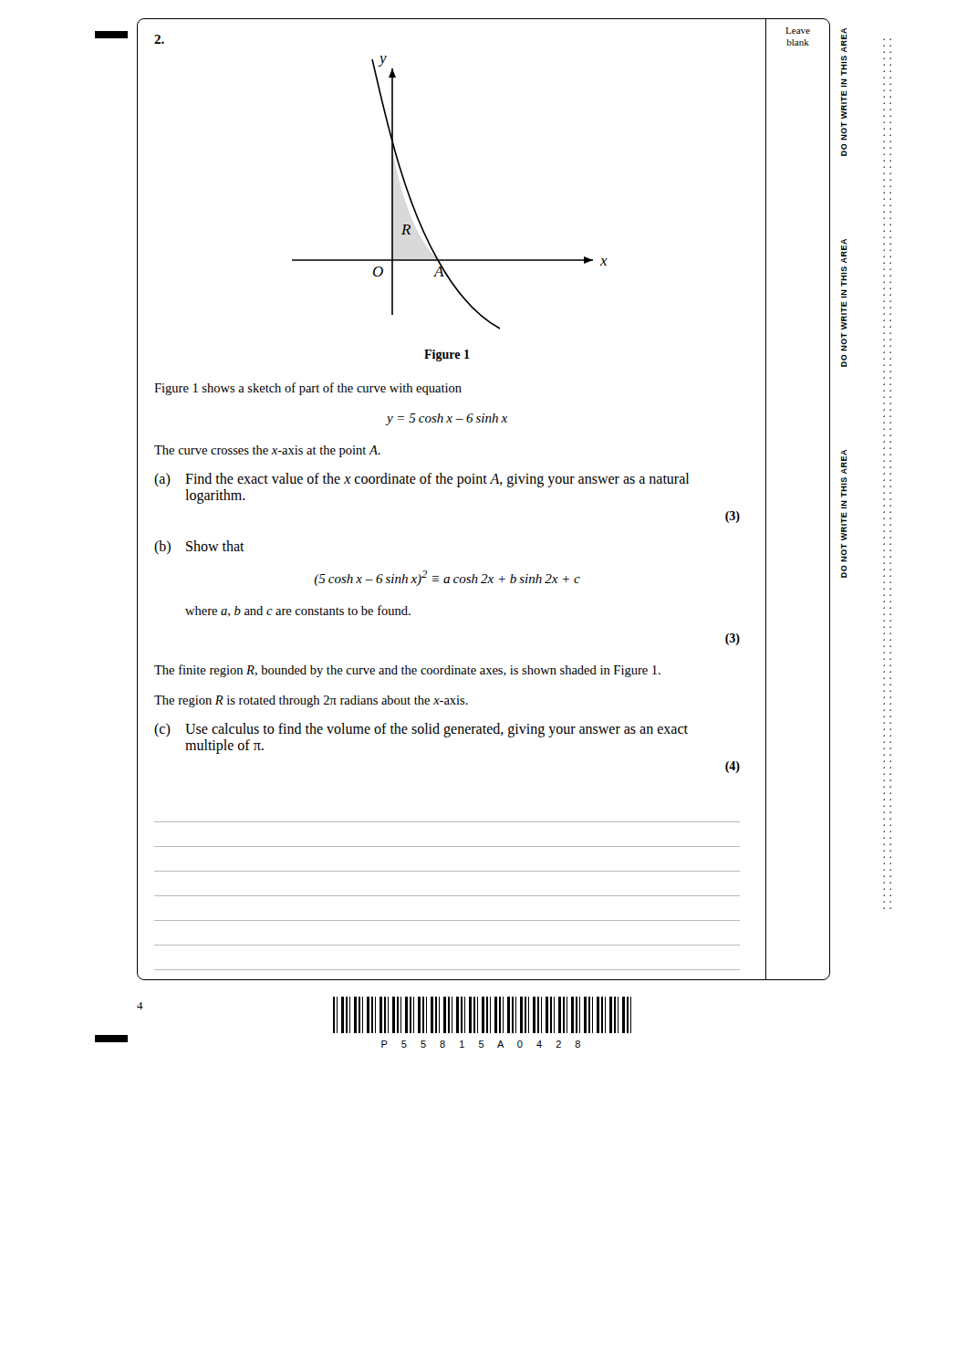DO NOT WRITE IN THIS AREA DO NOT WRITE IN THIS AREA DO NOT WRITE IN THIS AREA
Leave
blank
2.
y x O A R
Figure 1
Figure 1 shows a sketch of part of the curve with equation
y = 5 cosh x – 6 sinh x
The curve crosses the x-axis at the point A.
(a) Find the exact value of the x coordinate of the point A, giving your answer as a natural logarithm.
(3)
(b) Show that
(5 cosh x – 6 sinh x)2 ≡ a cosh 2x + b sinh 2x + c
where a, b and c are constants to be found.
(3)
The finite region R, bounded by the curve and the coordinate axes, is shown shaded in Figure 1.
The region R is rotated through 2π radians about the x-axis.
(c) Use calculus to find the volume of the solid generated, giving your answer as an exact multiple of π.
(4)
4
P 5 5 8 1 5 A 0 4 2 8